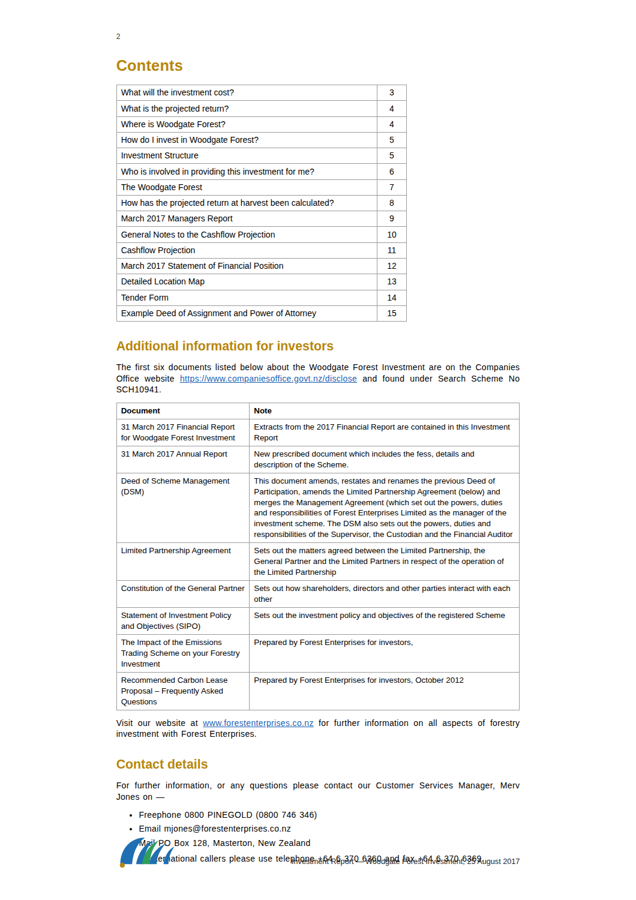2
Contents
| What will the investment cost? | 3 |
| What is the projected return? | 4 |
| Where is Woodgate Forest? | 4 |
| How do I invest in Woodgate Forest? | 5 |
| Investment Structure | 5 |
| Who is involved in providing this investment for me? | 6 |
| The Woodgate Forest | 7 |
| How has the projected return at harvest been calculated? | 8 |
| March 2017 Managers Report | 9 |
| General Notes to the Cashflow Projection | 10 |
| Cashflow Projection | 11 |
| March 2017 Statement of Financial Position | 12 |
| Detailed Location Map | 13 |
| Tender Form | 14 |
| Example Deed of Assignment and Power of Attorney | 15 |
Additional information for investors
The first six documents listed below about the Woodgate Forest Investment are on the Companies Office website https://www.companiesoffice.govt.nz/disclose and found under Search Scheme No SCH10941.
| Document | Note |
| --- | --- |
| 31 March 2017 Financial Report for Woodgate Forest Investment | Extracts from the 2017 Financial Report are contained in this Investment Report |
| 31 March 2017 Annual Report | New prescribed document which includes the fess, details and description of the Scheme. |
| Deed of Scheme Management (DSM) | This document amends, restates and renames the previous Deed of Participation, amends the Limited Partnership Agreement (below) and merges the Management Agreement (which set out the powers, duties and responsibilities of Forest Enterprises Limited as the manager of the investment scheme. The DSM also sets out the powers, duties and responsibilities of the Supervisor, the Custodian and the Financial Auditor |
| Limited Partnership Agreement | Sets out the matters agreed between the Limited Partnership, the General Partner and the Limited Partners in respect of the operation of the Limited Partnership |
| Constitution of the General Partner | Sets out how shareholders, directors and other parties interact with each other |
| Statement of Investment Policy and Objectives (SIPO) | Sets out the investment policy and objectives of the registered Scheme |
| The Impact of the Emissions Trading Scheme on your Forestry Investment | Prepared by Forest Enterprises for investors, |
| Recommended Carbon Lease Proposal – Frequently Asked Questions | Prepared by Forest Enterprises for investors, October 2012 |
Visit our website at www.forestenterprises.co.nz for further information on all aspects of forestry investment with Forest Enterprises.
Contact details
For further information, or any questions please contact our Customer Services Manager, Merv Jones on —
Freephone 0800 PINEGOLD (0800 746 346)
Email mjones@forestenterprises.co.nz
Mail PO Box 128, Masterton, New Zealand
International callers please use telephone +64 6 370 6360 and fax +64 6 370 6369.
Investment Report — Woodgate Forest Investment, 25 August 2017